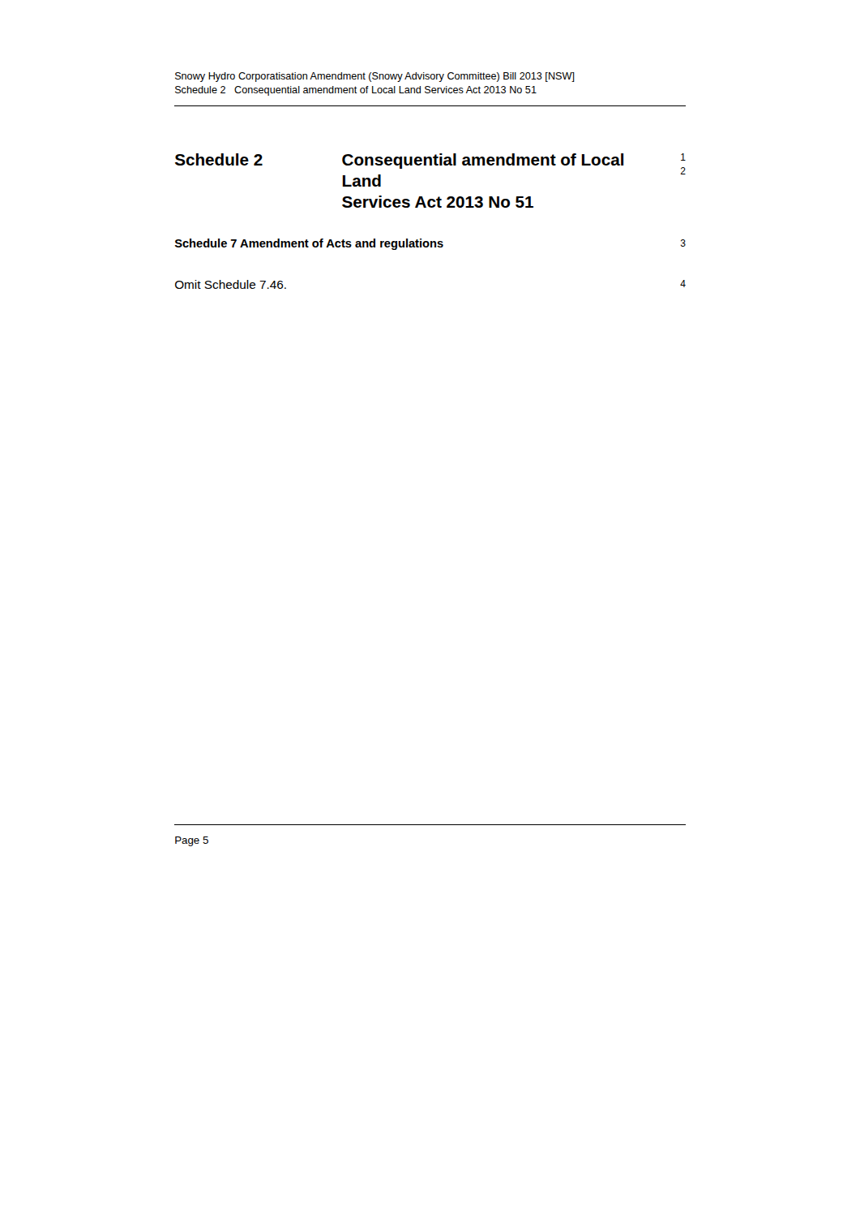Snowy Hydro Corporatisation Amendment (Snowy Advisory Committee) Bill 2013 [NSW]
Schedule 2 Consequential amendment of Local Land Services Act 2013 No 51
Schedule 2
Consequential amendment of Local Land
Services Act 2013 No 51
1 2
Schedule 7 Amendment of Acts and regulations
3
Omit Schedule 7.46.
4
Page 5